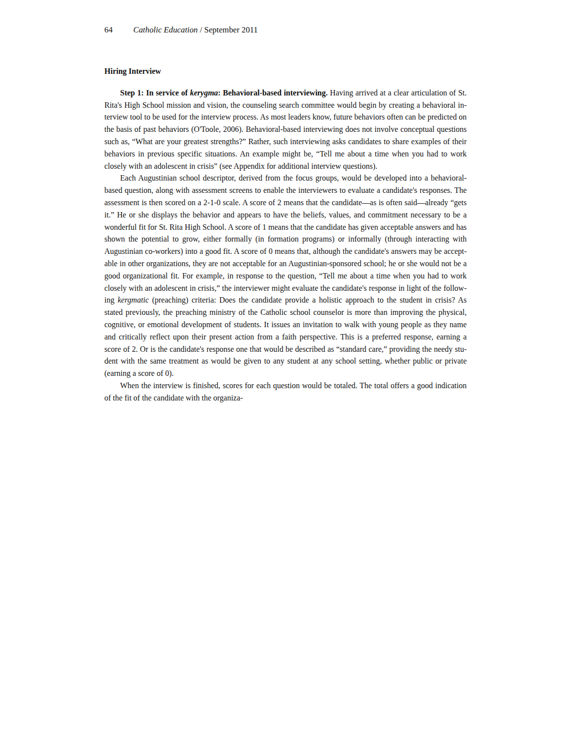64 Catholic Education / September 2011
Hiring Interview
Step 1: In service of kerygma: Behavioral-based interviewing. Having arrived at a clear articulation of St. Rita's High School mission and vision, the counseling search committee would begin by creating a behavioral interview tool to be used for the interview process. As most leaders know, future behaviors often can be predicted on the basis of past behaviors (O'Toole, 2006). Behavioral-based interviewing does not involve conceptual questions such as, “What are your greatest strengths?” Rather, such interviewing asks candidates to share examples of their behaviors in previous specific situations. An example might be, “Tell me about a time when you had to work closely with an adolescent in crisis” (see Appendix for additional interview questions).
Each Augustinian school descriptor, derived from the focus groups, would be developed into a behavioral-based question, along with assessment screens to enable the interviewers to evaluate a candidate's responses. The assessment is then scored on a 2-1-0 scale. A score of 2 means that the candidate—as is often said—already “gets it.” He or she displays the behavior and appears to have the beliefs, values, and commitment necessary to be a wonderful fit for St. Rita High School. A score of 1 means that the candidate has given acceptable answers and has shown the potential to grow, either formally (in formation programs) or informally (through interacting with Augustinian co-workers) into a good fit. A score of 0 means that, although the candidate's answers may be acceptable in other organizations, they are not acceptable for an Augustinian-sponsored school; he or she would not be a good organizational fit. For example, in response to the question, “Tell me about a time when you had to work closely with an adolescent in crisis,” the interviewer might evaluate the candidate's response in light of the following kergmatic (preaching) criteria: Does the candidate provide a holistic approach to the student in crisis? As stated previously, the preaching ministry of the Catholic school counselor is more than improving the physical, cognitive, or emotional development of students. It issues an invitation to walk with young people as they name and critically reflect upon their present action from a faith perspective. This is a preferred response, earning a score of 2. Or is the candidate's response one that would be described as “standard care,” providing the needy student with the same treatment as would be given to any student at any school setting, whether public or private (earning a score of 0).
When the interview is finished, scores for each question would be totaled. The total offers a good indication of the fit of the candidate with the organiza-